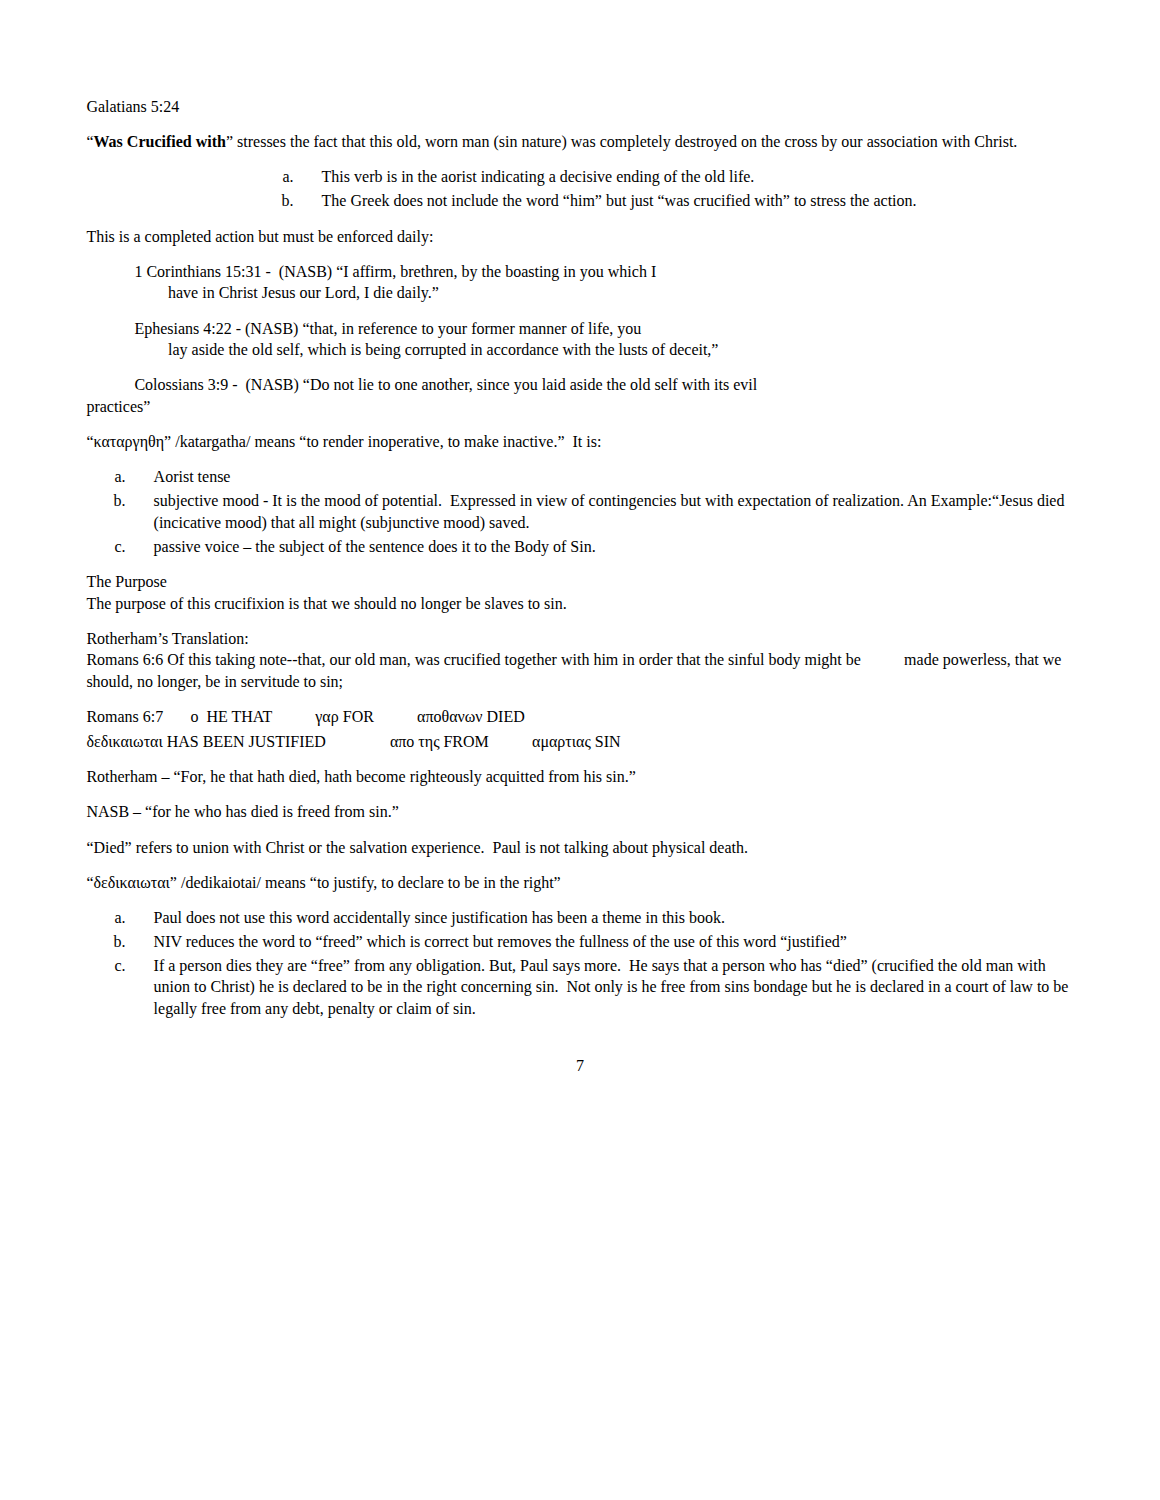Galatians 5:24
“Was Crucified with” stresses the fact that this old, worn man (sin nature) was completely destroyed on the cross by our association with Christ.
This verb is in the aorist indicating a decisive ending of the old life.
The Greek does not include the word “him” but just “was crucified with” to stress the action.
This is a completed action but must be enforced daily:
1 Corinthians 15:31 - (NASB) “I affirm, brethren, by the boasting in you which I
have in Christ Jesus our Lord, I die daily.”
Ephesians 4:22 - (NASB) “that, in reference to your former manner of life, you
lay aside the old self, which is being corrupted in accordance with the lusts of deceit,”
Colossians 3:9 - (NASB) “Do not lie to one another, since you laid aside the old self with its evil
practices”
“καταργηθη” /katargatha/ means “to render inoperative, to make inactive.” It is:
Aorist tense
subjective mood - It is the mood of potential. Expressed in view of contingencies but with expectation of realization. An Example:“Jesus died (incicative mood) that all might (subjunctive mood) saved.
passive voice – the subject of the sentence does it to the Body of Sin.
The Purpose
The purpose of this crucifixion is that we should no longer be slaves to sin.
Rotherham’s Translation:
Romans 6:6 Of this taking note--that, our old man, was crucified together with him in order that the sinful body might be made powerless, that we should, no longer, be in servitude to sin;
Romans 6:7 ο HE THAT γαρ FOR αποθανων DIED
δεδικαιωται HAS BEEN JUSTIFIED απο της FROM αμαρτιας SIN
Rotherham – “For, he that hath died, hath become righteously acquitted from his sin.”
NASB – “for he who has died is freed from sin.”
“Died” refers to union with Christ or the salvation experience. Paul is not talking about physical death.
“δεδικαιωται” /dedikaiotai/ means “to justify, to declare to be in the right”
Paul does not use this word accidentally since justification has been a theme in this book.
NIV reduces the word to “freed” which is correct but removes the fullness of the use of this word “justified”
If a person dies they are “free” from any obligation. But, Paul says more. He says that a person who has “died” (crucified the old man with union to Christ) he is declared to be in the right concerning sin. Not only is he free from sins bondage but he is declared in a court of law to be legally free from any debt, penalty or claim of sin.
7